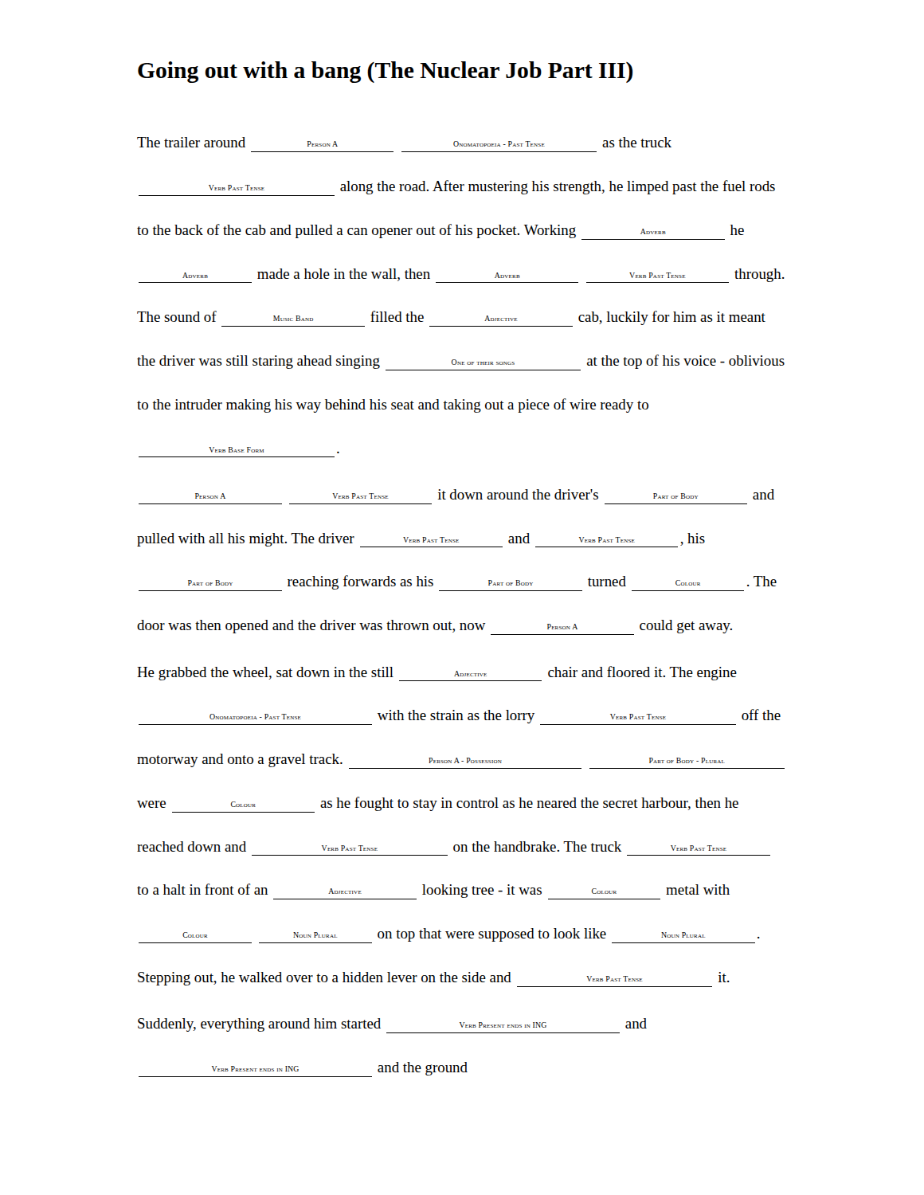Going out with a bang (The Nuclear Job Part III)
The trailer around Person A Onomatopoeia - Past Tense as the truck Verb Past Tense along the road. After mustering his strength, he limped past the fuel rods to the back of the cab and pulled a can opener out of his pocket. Working Adverb he Adverb made a hole in the wall, then Adverb Verb Past Tense through. The sound of Music Band filled the Adjective cab, luckily for him as it meant the driver was still staring ahead singing One of their songs at the top of his voice - oblivious to the intruder making his way behind his seat and taking out a piece of wire ready to Verb Base Form.
Person A Verb Past Tense it down around the driver's Part of Body and pulled with all his might. The driver Verb Past Tense and Verb Past Tense, his Part of Body reaching forwards as his Part of Body turned Colour. The door was then opened and the driver was thrown out, now Person A could get away.
He grabbed the wheel, sat down in the still Adjective chair and floored it. The engine Onomatopoeia - Past Tense with the strain as the lorry Verb Past Tense off the motorway and onto a gravel track. Person A - Possession Part of Body - Plural were Colour as he fought to stay in control as he neared the secret harbour, then he reached down and Verb Past Tense on the handbrake. The truck Verb Past Tense to a halt in front of an Adjective looking tree - it was Colour metal with Colour Noun Plural on top that were supposed to look like Noun Plural. Stepping out, he walked over to a hidden lever on the side and Verb Past Tense it.
Suddenly, everything around him started Verb Present ends in ING and Verb Present ends in ING and the ground